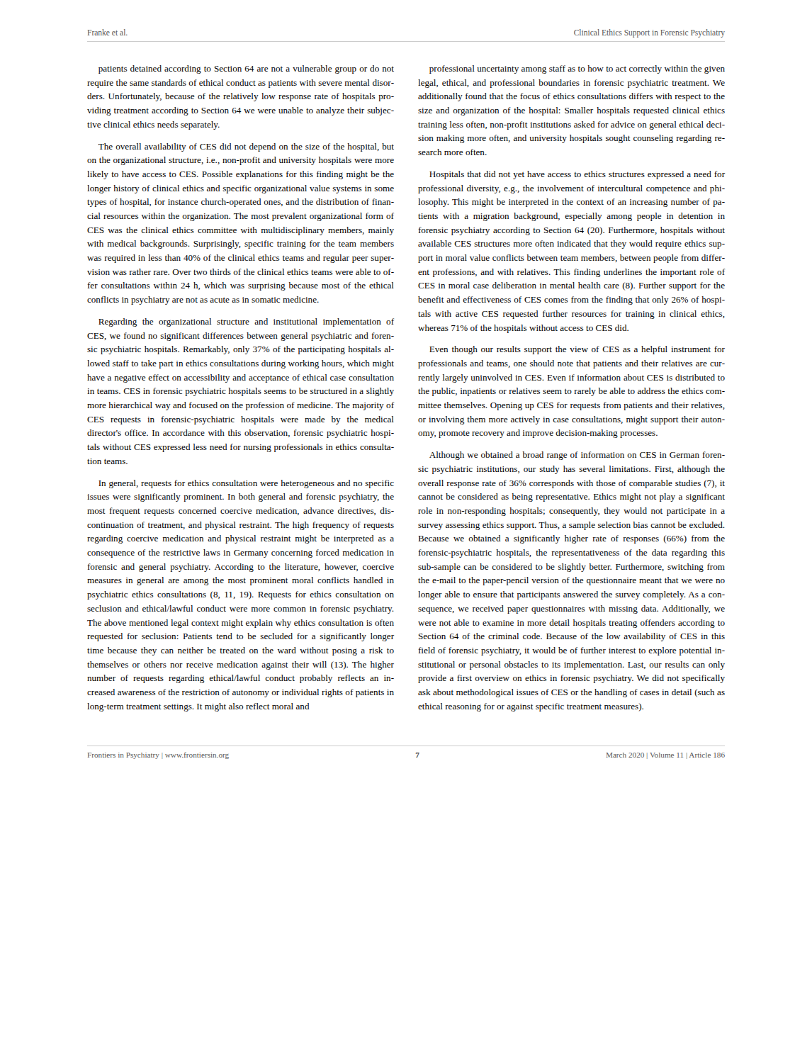Franke et al. Clinical Ethics Support in Forensic Psychiatry
patients detained according to Section 64 are not a vulnerable group or do not require the same standards of ethical conduct as patients with severe mental disorders. Unfortunately, because of the relatively low response rate of hospitals providing treatment according to Section 64 we were unable to analyze their subjective clinical ethics needs separately.
The overall availability of CES did not depend on the size of the hospital, but on the organizational structure, i.e., non-profit and university hospitals were more likely to have access to CES. Possible explanations for this finding might be the longer history of clinical ethics and specific organizational value systems in some types of hospital, for instance church-operated ones, and the distribution of financial resources within the organization. The most prevalent organizational form of CES was the clinical ethics committee with multidisciplinary members, mainly with medical backgrounds. Surprisingly, specific training for the team members was required in less than 40% of the clinical ethics teams and regular peer supervision was rather rare. Over two thirds of the clinical ethics teams were able to offer consultations within 24 h, which was surprising because most of the ethical conflicts in psychiatry are not as acute as in somatic medicine.
Regarding the organizational structure and institutional implementation of CES, we found no significant differences between general psychiatric and forensic psychiatric hospitals. Remarkably, only 37% of the participating hospitals allowed staff to take part in ethics consultations during working hours, which might have a negative effect on accessibility and acceptance of ethical case consultation in teams. CES in forensic psychiatric hospitals seems to be structured in a slightly more hierarchical way and focused on the profession of medicine. The majority of CES requests in forensic-psychiatric hospitals were made by the medical director's office. In accordance with this observation, forensic psychiatric hospitals without CES expressed less need for nursing professionals in ethics consultation teams.
In general, requests for ethics consultation were heterogeneous and no specific issues were significantly prominent. In both general and forensic psychiatry, the most frequent requests concerned coercive medication, advance directives, discontinuation of treatment, and physical restraint. The high frequency of requests regarding coercive medication and physical restraint might be interpreted as a consequence of the restrictive laws in Germany concerning forced medication in forensic and general psychiatry. According to the literature, however, coercive measures in general are among the most prominent moral conflicts handled in psychiatric ethics consultations (8, 11, 19). Requests for ethics consultation on seclusion and ethical/lawful conduct were more common in forensic psychiatry. The above mentioned legal context might explain why ethics consultation is often requested for seclusion: Patients tend to be secluded for a significantly longer time because they can neither be treated on the ward without posing a risk to themselves or others nor receive medication against their will (13). The higher number of requests regarding ethical/lawful conduct probably reflects an increased awareness of the restriction of autonomy or individual rights of patients in long-term treatment settings. It might also reflect moral and
professional uncertainty among staff as to how to act correctly within the given legal, ethical, and professional boundaries in forensic psychiatric treatment. We additionally found that the focus of ethics consultations differs with respect to the size and organization of the hospital: Smaller hospitals requested clinical ethics training less often, non-profit institutions asked for advice on general ethical decision making more often, and university hospitals sought counseling regarding research more often.
Hospitals that did not yet have access to ethics structures expressed a need for professional diversity, e.g., the involvement of intercultural competence and philosophy. This might be interpreted in the context of an increasing number of patients with a migration background, especially among people in detention in forensic psychiatry according to Section 64 (20). Furthermore, hospitals without available CES structures more often indicated that they would require ethics support in moral value conflicts between team members, between people from different professions, and with relatives. This finding underlines the important role of CES in moral case deliberation in mental health care (8). Further support for the benefit and effectiveness of CES comes from the finding that only 26% of hospitals with active CES requested further resources for training in clinical ethics, whereas 71% of the hospitals without access to CES did.
Even though our results support the view of CES as a helpful instrument for professionals and teams, one should note that patients and their relatives are currently largely uninvolved in CES. Even if information about CES is distributed to the public, inpatients or relatives seem to rarely be able to address the ethics committee themselves. Opening up CES for requests from patients and their relatives, or involving them more actively in case consultations, might support their autonomy, promote recovery and improve decision-making processes.
Although we obtained a broad range of information on CES in German forensic psychiatric institutions, our study has several limitations. First, although the overall response rate of 36% corresponds with those of comparable studies (7), it cannot be considered as being representative. Ethics might not play a significant role in non-responding hospitals; consequently, they would not participate in a survey assessing ethics support. Thus, a sample selection bias cannot be excluded. Because we obtained a significantly higher rate of responses (66%) from the forensic-psychiatric hospitals, the representativeness of the data regarding this sub-sample can be considered to be slightly better. Furthermore, switching from the e-mail to the paper-pencil version of the questionnaire meant that we were no longer able to ensure that participants answered the survey completely. As a consequence, we received paper questionnaires with missing data. Additionally, we were not able to examine in more detail hospitals treating offenders according to Section 64 of the criminal code. Because of the low availability of CES in this field of forensic psychiatry, it would be of further interest to explore potential institutional or personal obstacles to its implementation. Last, our results can only provide a first overview on ethics in forensic psychiatry. We did not specifically ask about methodological issues of CES or the handling of cases in detail (such as ethical reasoning for or against specific treatment measures).
Frontiers in Psychiatry | www.frontiersin.org 7 March 2020 | Volume 11 | Article 186